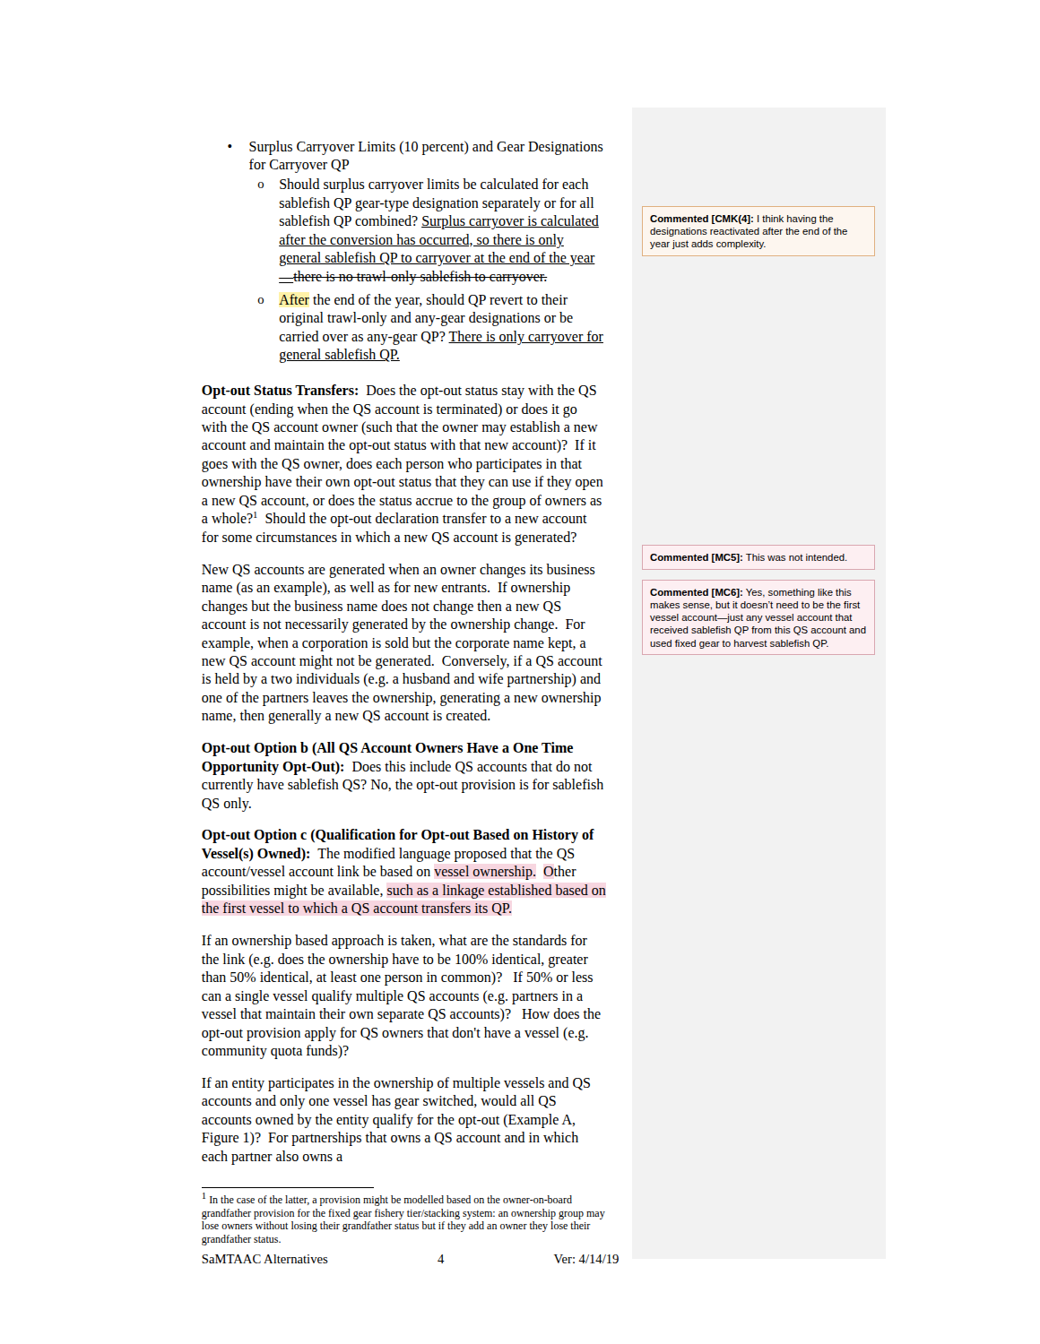Surplus Carryover Limits (10 percent) and Gear Designations for Carryover QP
Should surplus carryover limits be calculated for each sablefish QP gear-type designation separately or for all sablefish QP combined? Surplus carryover is calculated after the conversion has occurred, so there is only general sablefish QP to carryover at the end of the year—there is no trawl-only sablefish to carryover.
After the end of the year, should QP revert to their original trawl-only and any-gear designations or be carried over as any-gear QP? There is only carryover for general sablefish QP.
Opt-out Status Transfers: Does the opt-out status stay with the QS account (ending when the QS account is terminated) or does it go with the QS account owner (such that the owner may establish a new account and maintain the opt-out status with that new account)? If it goes with the QS owner, does each person who participates in that ownership have their own opt-out status that they can use if they open a new QS account, or does the status accrue to the group of owners as a whole?1 Should the opt-out declaration transfer to a new account for some circumstances in which a new QS account is generated?
New QS accounts are generated when an owner changes its business name (as an example), as well as for new entrants. If ownership changes but the business name does not change then a new QS account is not necessarily generated by the ownership change. For example, when a corporation is sold but the corporate name kept, a new QS account might not be generated. Conversely, if a QS account is held by a two individuals (e.g. a husband and wife partnership) and one of the partners leaves the ownership, generating a new ownership name, then generally a new QS account is created.
Opt-out Option b (All QS Account Owners Have a One Time Opportunity Opt-Out): Does this include QS accounts that do not currently have sablefish QS? No, the opt-out provision is for sablefish QS only.
Opt-out Option c (Qualification for Opt-out Based on History of Vessel(s) Owned): The modified language proposed that the QS account/vessel account link be based on vessel ownership. Other possibilities might be available, such as a linkage established based on the first vessel to which a QS account transfers its QP.
If an ownership based approach is taken, what are the standards for the link (e.g. does the ownership have to be 100% identical, greater than 50% identical, at least one person in common)? If 50% or less can a single vessel qualify multiple QS accounts (e.g. partners in a vessel that maintain their own separate QS accounts)? How does the opt-out provision apply for QS owners that don't have a vessel (e.g. community quota funds)?
If an entity participates in the ownership of multiple vessels and QS accounts and only one vessel has gear switched, would all QS accounts owned by the entity qualify for the opt-out (Example A, Figure 1)? For partnerships that owns a QS account and in which each partner also owns a
1 In the case of the latter, a provision might be modelled based on the owner-on-board grandfather provision for the fixed gear fishery tier/stacking system: an ownership group may lose owners without losing their grandfather status but if they add an owner they lose their grandfather status.
Commented [CMK(4]: I think having the designations reactivated after the end of the year just adds complexity.
Commented [MC5]: This was not intended.
Commented [MC6]: Yes, something like this makes sense, but it doesn’t need to be the first vessel account—just any vessel account that received sablefish QP from this QS account and used fixed gear to harvest sablefish QP.
SaMTAAC Alternatives
4
Ver: 4/14/19